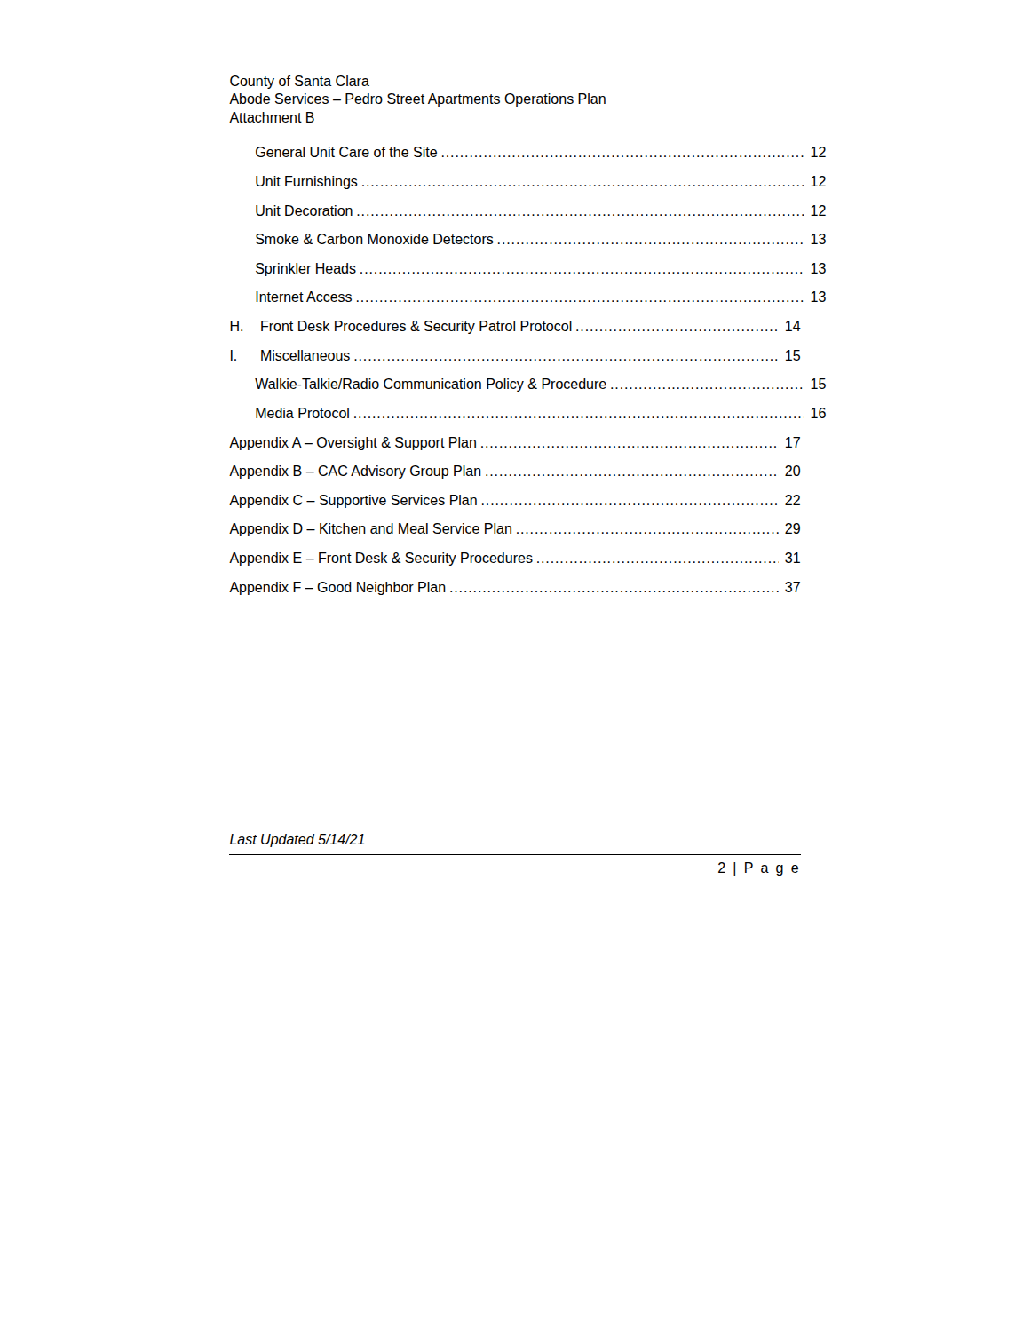County of Santa Clara
Abode Services – Pedro Street Apartments Operations Plan
Attachment B
General Unit Care of the Site .................................................................................................. 12
Unit Furnishings .................................................................................................................. 12
Unit Decoration .................................................................................................................. 12
Smoke & Carbon Monoxide Detectors ............................................................................................. 13
Sprinkler Heads .................................................................................................................. 13
Internet Access ................................................................................................................... 13
H. Front Desk Procedures & Security Patrol Protocol ......................................................................... 14
I. Miscellaneous ..................................................................................................................... 15
Walkie-Talkie/Radio Communication Policy & Procedure .................................................................... 15
Media Protocol ................................................................................................................... 16
Appendix A – Oversight & Support Plan ............................................................................................... 17
Appendix B – CAC Advisory Group Plan ................................................................................................ 20
Appendix C – Supportive Services Plan ................................................................................................ 22
Appendix D – Kitchen and Meal Service Plan ....................................................................................... 29
Appendix E – Front Desk & Security Procedures .................................................................................... 31
Appendix F – Good Neighbor Plan ..................................................................................................... 37
Last Updated 5/14/21
2 | P a g e